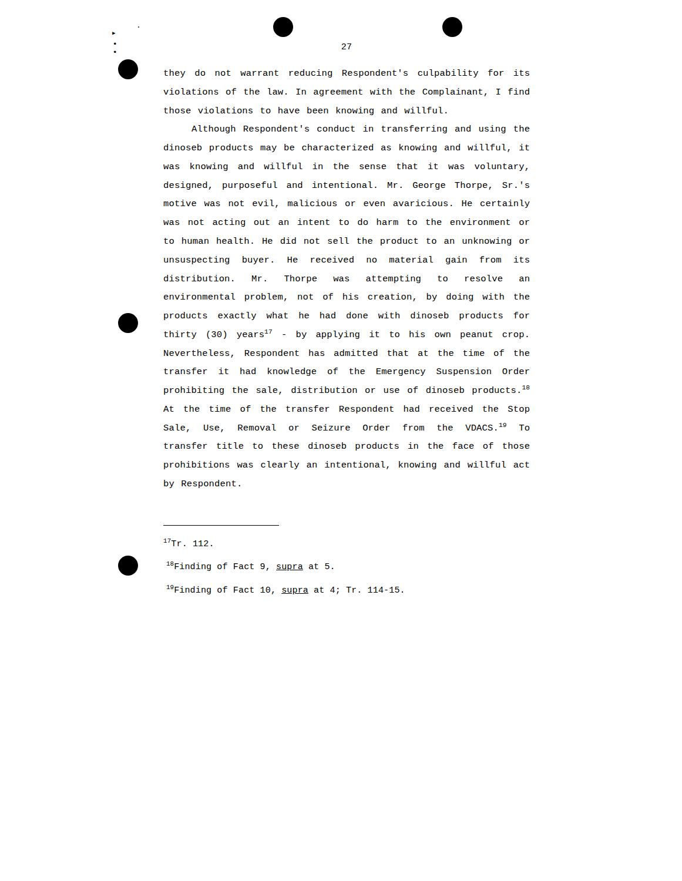▸ · • •
27
they do not warrant reducing Respondent's culpability for its violations of the law. In agreement with the Complainant, I find those violations to have been knowing and willful.
Although Respondent's conduct in transferring and using the dinoseb products may be characterized as knowing and willful, it was knowing and willful in the sense that it was voluntary, designed, purposeful and intentional. Mr. George Thorpe, Sr.'s motive was not evil, malicious or even avaricious. He certainly was not acting out an intent to do harm to the environment or to human health. He did not sell the product to an unknowing or unsuspecting buyer. He received no material gain from its distribution. Mr. Thorpe was attempting to resolve an environmental problem, not of his creation, by doing with the products exactly what he had done with dinoseb products for thirty (30) years17 - by applying it to his own peanut crop. Nevertheless, Respondent has admitted that at the time of the transfer it had knowledge of the Emergency Suspension Order prohibiting the sale, distribution or use of dinoseb products.18 At the time of the transfer Respondent had received the Stop Sale, Use, Removal or Seizure Order from the VDACS.19 To transfer title to these dinoseb products in the face of those prohibitions was clearly an intentional, knowing and willful act by Respondent.
17Tr. 112.
18Finding of Fact 9, supra at 5.
19Finding of Fact 10, supra at 4; Tr. 114-15.